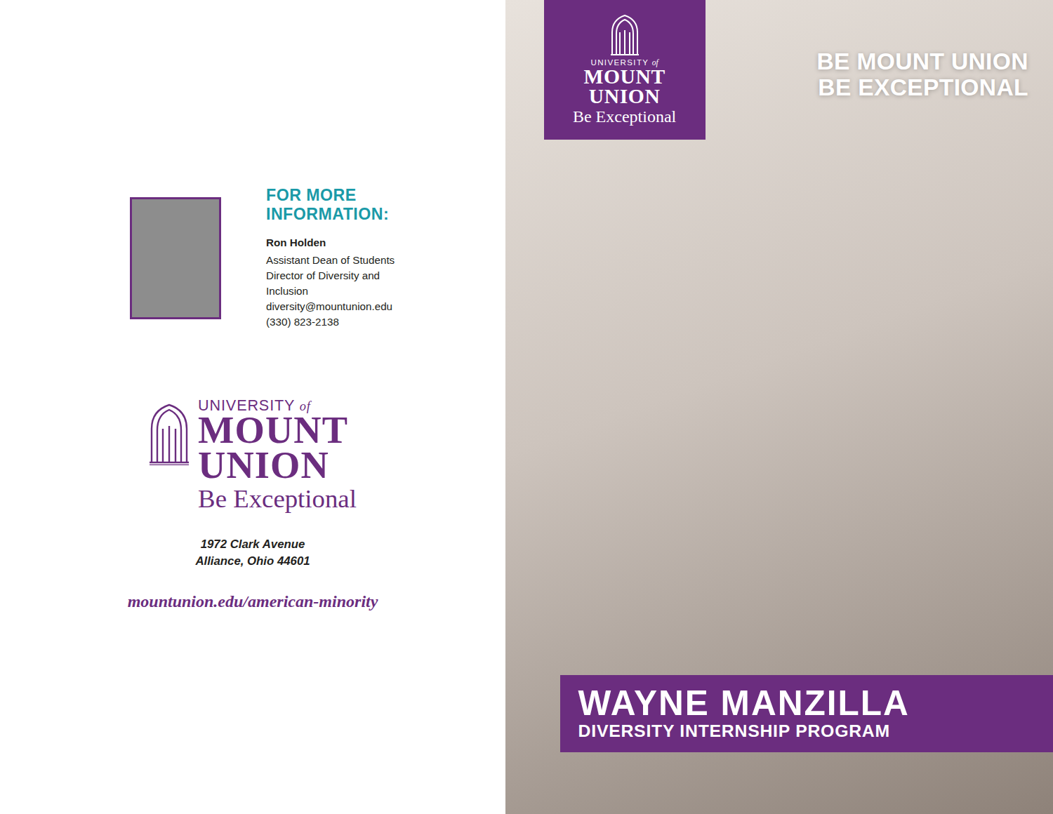For More Information:
Ron Holden
Assistant Dean of Students
Director of Diversity and Inclusion
diversity@mountunion.edu
(330) 823-2138
UNIVERSITY of
MOUNT
UNION
Be Exceptional
1972 Clark Avenue
Alliance, Ohio 44601
mountunion.edu/american-minority
UNIVERSITY of
MOUNT
UNION
Be Exceptional
Be Mount Union Be Exceptional
Wayne Manzilla
Diversity Internship Program